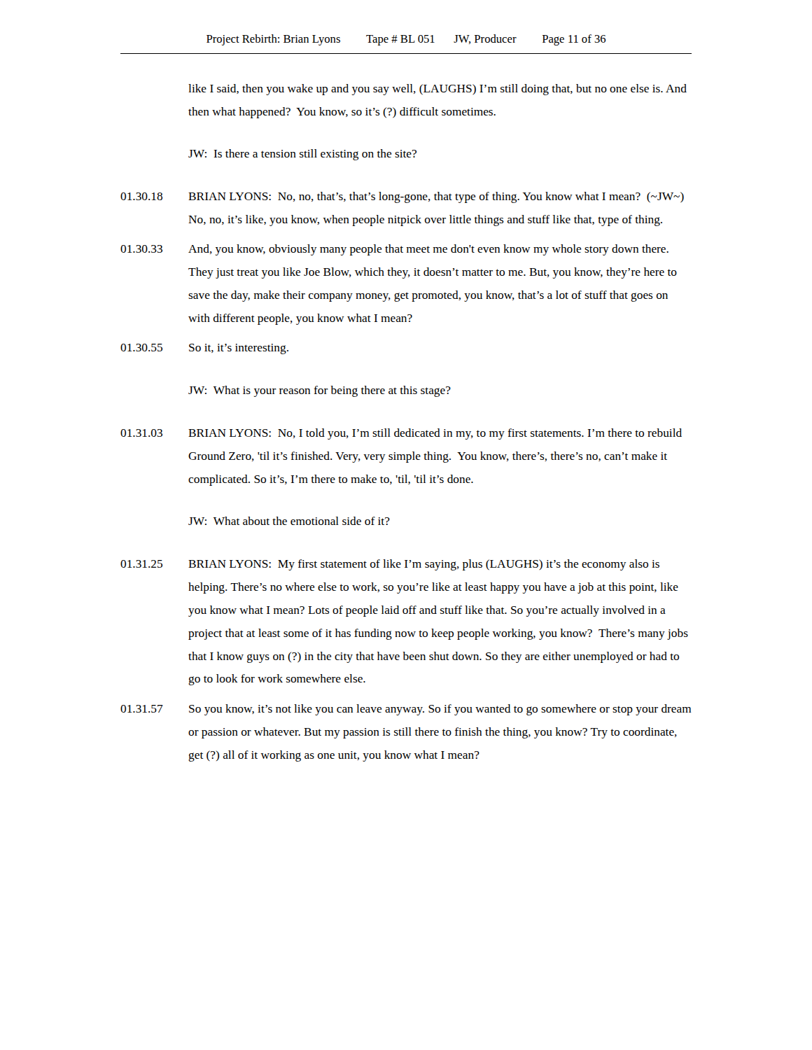Project Rebirth: Brian Lyons Tape # BL 051 JW, Producer Page 11 of 36
like I said, then you wake up and you say well, (LAUGHS) I’m still doing that, but no one else is. And then what happened? You know, so it’s (?) difficult sometimes.
JW: Is there a tension still existing on the site?
01.30.18
BRIAN LYONS: No, no, that’s, that’s long-gone, that type of thing. You know what I mean? (~JW~) No, no, it’s like, you know, when people nitpick over little things and stuff like that, type of thing.
01.30.33
And, you know, obviously many people that meet me don't even know my whole story down there. They just treat you like Joe Blow, which they, it doesn’t matter to me. But, you know, they’re here to save the day, make their company money, get promoted, you know, that’s a lot of stuff that goes on with different people, you know what I mean?
01.30.55
So it, it’s interesting.
JW: What is your reason for being there at this stage?
01.31.03
BRIAN LYONS: No, I told you, I’m still dedicated in my, to my first statements. I’m there to rebuild Ground Zero, 'til it’s finished. Very, very simple thing. You know, there’s, there’s no, can’t make it complicated. So it’s, I’m there to make to, 'til, 'til it’s done.
JW: What about the emotional side of it?
01.31.25
BRIAN LYONS: My first statement of like I’m saying, plus (LAUGHS) it’s the economy also is helping. There’s no where else to work, so you’re like at least happy you have a job at this point, like you know what I mean? Lots of people laid off and stuff like that. So you’re actually involved in a project that at least some of it has funding now to keep people working, you know? There’s many jobs that I know guys on (?) in the city that have been shut down. So they are either unemployed or had to go to look for work somewhere else.
01.31.57
So you know, it’s not like you can leave anyway. So if you wanted to go somewhere or stop your dream or passion or whatever. But my passion is still there to finish the thing, you know? Try to coordinate, get (?) all of it working as one unit, you know what I mean?